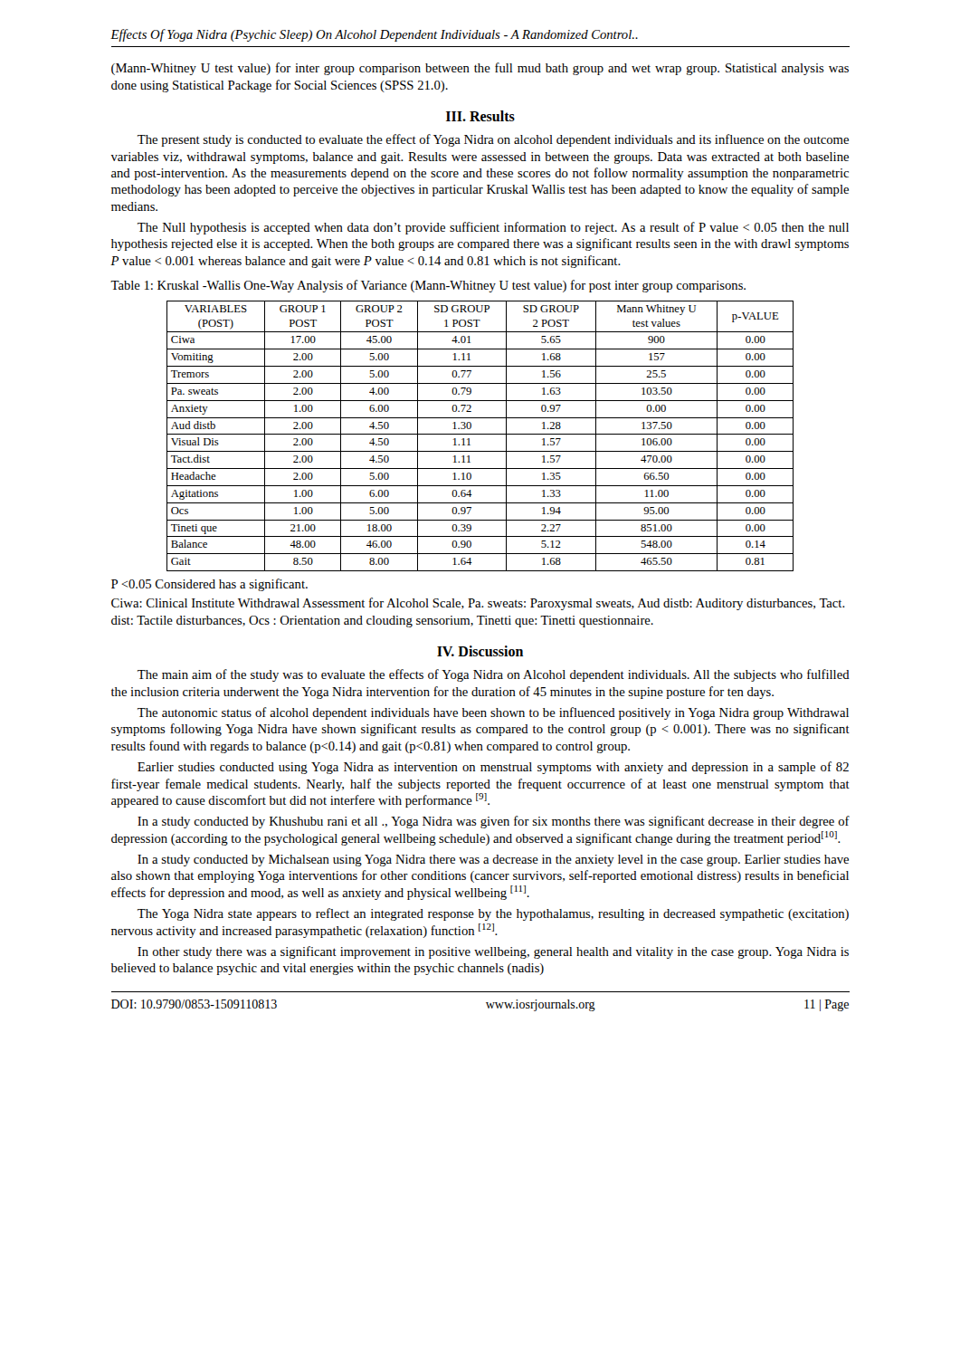Effects Of Yoga Nidra (Psychic Sleep) On Alcohol Dependent Individuals - A Randomized Control..
(Mann-Whitney U test value) for inter group comparison between the full mud bath group and wet wrap group. Statistical analysis was done using Statistical Package for Social Sciences (SPSS 21.0).
III. Results
The present study is conducted to evaluate the effect of Yoga Nidra on alcohol dependent individuals and its influence on the outcome variables viz, withdrawal symptoms, balance and gait. Results were assessed in between the groups. Data was extracted at both baseline and post-intervention. As the measurements depend on the score and these scores do not follow normality assumption the nonparametric methodology has been adopted to perceive the objectives in particular Kruskal Wallis test has been adapted to know the equality of sample medians.
The Null hypothesis is accepted when data don’t provide sufficient information to reject. As a result of P value < 0.05 then the null hypothesis rejected else it is accepted. When the both groups are compared there was a significant results seen in the with drawl symptoms P value < 0.001 whereas balance and gait were P value < 0.14 and 0.81 which is not significant.
Table 1: Kruskal -Wallis One-Way Analysis of Variance (Mann-Whitney U test value) for post inter group comparisons.
| VARIABLES (POST) | GROUP 1 POST | GROUP 2 POST | SD GROUP 1 POST | SD GROUP 2 POST | Mann Whitney U test values | p-VALUE |
| --- | --- | --- | --- | --- | --- | --- |
| Ciwa | 17.00 | 45.00 | 4.01 | 5.65 | 900 | 0.00 |
| Vomiting | 2.00 | 5.00 | 1.11 | 1.68 | 157 | 0.00 |
| Tremors | 2.00 | 5.00 | 0.77 | 1.56 | 25.5 | 0.00 |
| Pa. sweats | 2.00 | 4.00 | 0.79 | 1.63 | 103.50 | 0.00 |
| Anxiety | 1.00 | 6.00 | 0.72 | 0.97 | 0.00 | 0.00 |
| Aud distb | 2.00 | 4.50 | 1.30 | 1.28 | 137.50 | 0.00 |
| Visual Dis | 2.00 | 4.50 | 1.11 | 1.57 | 106.00 | 0.00 |
| Tact.dist | 2.00 | 4.50 | 1.11 | 1.57 | 470.00 | 0.00 |
| Headache | 2.00 | 5.00 | 1.10 | 1.35 | 66.50 | 0.00 |
| Agitations | 1.00 | 6.00 | 0.64 | 1.33 | 11.00 | 0.00 |
| Ocs | 1.00 | 5.00 | 0.97 | 1.94 | 95.00 | 0.00 |
| Tineti que | 21.00 | 18.00 | 0.39 | 2.27 | 851.00 | 0.00 |
| Balance | 48.00 | 46.00 | 0.90 | 5.12 | 548.00 | 0.14 |
| Gait | 8.50 | 8.00 | 1.64 | 1.68 | 465.50 | 0.81 |
P <0.05 Considered has a significant.
Ciwa: Clinical Institute Withdrawal Assessment for Alcohol Scale, Pa. sweats: Paroxysmal sweats, Aud distb: Auditory disturbances, Tact. dist: Tactile disturbances, Ocs : Orientation and clouding sensorium, Tinetti que: Tinetti questionnaire.
IV. Discussion
The main aim of the study was to evaluate the effects of Yoga Nidra on Alcohol dependent individuals. All the subjects who fulfilled the inclusion criteria underwent the Yoga Nidra intervention for the duration of 45 minutes in the supine posture for ten days.
The autonomic status of alcohol dependent individuals have been shown to be influenced positively in Yoga Nidra group Withdrawal symptoms following Yoga Nidra have shown significant results as compared to the control group (p < 0.001). There was no significant results found with regards to balance (p<0.14) and gait (p<0.81) when compared to control group.
Earlier studies conducted using Yoga Nidra as intervention on menstrual symptoms with anxiety and depression in a sample of 82 first-year female medical students. Nearly, half the subjects reported the frequent occurrence of at least one menstrual symptom that appeared to cause discomfort but did not interfere with performance [9].
In a study conducted by Khushubu rani et all ., Yoga Nidra was given for six months there was significant decrease in their degree of depression (according to the psychological general wellbeing schedule) and observed a significant change during the treatment period[10].
In a study conducted by Michalsean using Yoga Nidra there was a decrease in the anxiety level in the case group. Earlier studies have also shown that employing Yoga interventions for other conditions (cancer survivors, self-reported emotional distress) results in beneficial effects for depression and mood, as well as anxiety and physical wellbeing [11].
The Yoga Nidra state appears to reflect an integrated response by the hypothalamus, resulting in decreased sympathetic (excitation) nervous activity and increased parasympathetic (relaxation) function [12].
In other study there was a significant improvement in positive wellbeing, general health and vitality in the case group. Yoga Nidra is believed to balance psychic and vital energies within the psychic channels (nadis)
DOI: 10.9790/0853-1509110813 www.iosrjournals.org 11 | Page